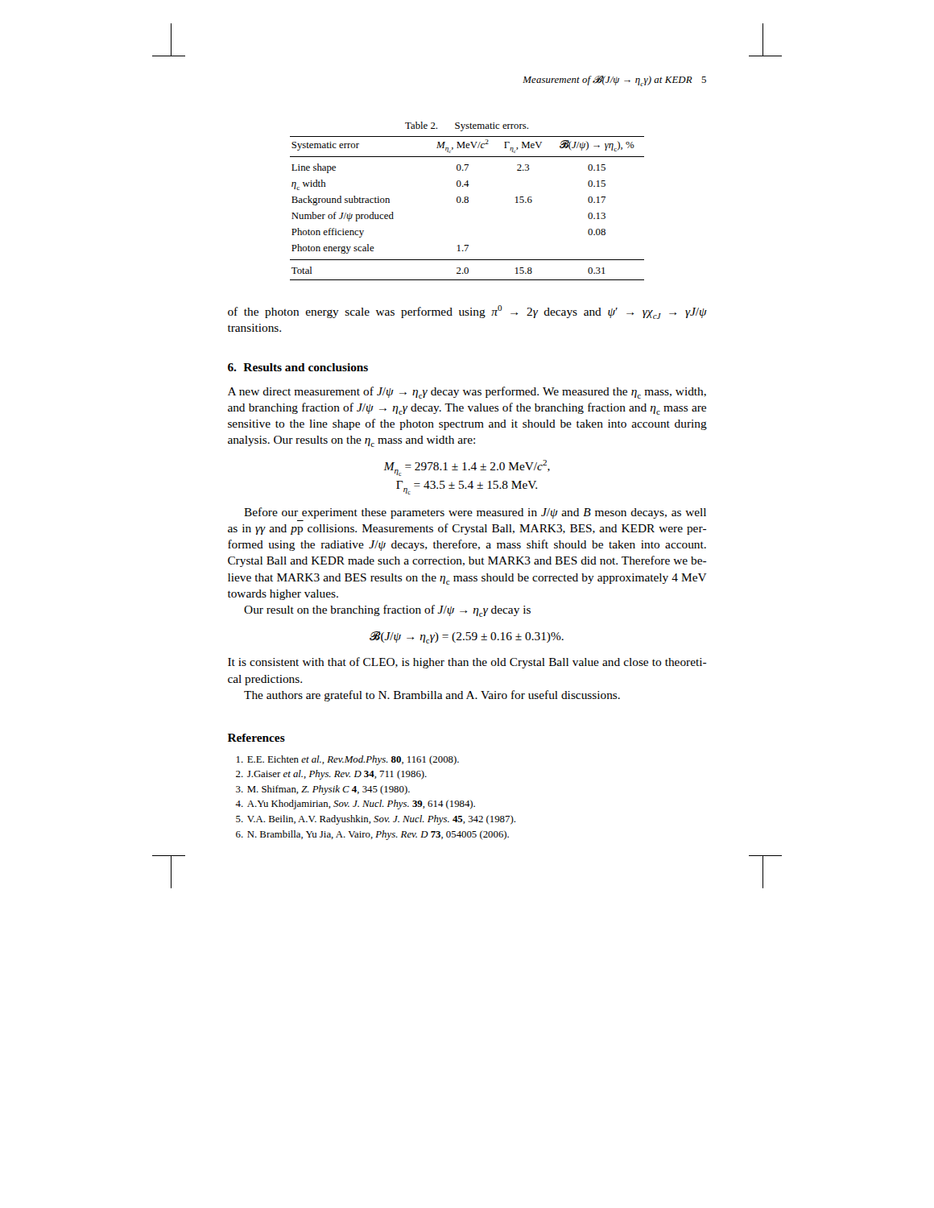Measurement of 𝓑(J/ψ → ηcγ) at KEDR5
Table 2. Systematic errors.
| Systematic error | M η c , MeV/ c 2 | Γ η c , MeV | 𝓑( J / ψ ) → γη c ), % |
| --- | --- | --- | --- |
| Line shape | 0.7 | 2.3 | 0.15 |
| η c width | 0.4 | | 0.15 |
| Background subtraction | 0.8 | 15.6 | 0.17 |
| Number of J / ψ produced | | | 0.13 |
| Photon efficiency | | | 0.08 |
| Photon energy scale | 1.7 | | |
| Total | 2.0 | 15.8 | 0.31 |
of the photon energy scale was performed using π0 → 2γ decays and ψ′ → γχcJ → γJ/ψ transitions.
6. Results and conclusions
A new direct measurement of J/ψ → ηcγ decay was performed. We measured the ηc mass, width, and branching fraction of J/ψ → ηcγ decay. The values of the branching fraction and ηc mass are sensitive to the line shape of the photon spectrum and it should be taken into account during analysis. Our results on the ηc mass and width are:
Mηc = 2978.1 ± 1.4 ± 2.0 MeV/c2, Γηc = 43.5 ± 5.4 ± 15.8 MeV.
Before our experiment these parameters were measured in J/ψ and B meson decays, as well as in γγ and pp collisions. Measurements of Crystal Ball, MARK3, BES, and KEDR were performed using the radiative J/ψ decays, therefore, a mass shift should be taken into account. Crystal Ball and KEDR made such a correction, but MARK3 and BES did not. Therefore we believe that MARK3 and BES results on the ηc mass should be corrected by approximately 4 MeV towards higher values.
Our result on the branching fraction of J/ψ → ηcγ decay is
𝓑(J/ψ → ηcγ) = (2.59 ± 0.16 ± 0.31)%.
It is consistent with that of CLEO, is higher than the old Crystal Ball value and close to theoretical predictions.
The authors are grateful to N. Brambilla and A. Vairo for useful discussions.
References
1. E.E. Eichten et al., Rev.Mod.Phys. 80, 1161 (2008).
2. J.Gaiser et al., Phys. Rev. D 34, 711 (1986).
3. M. Shifman, Z. Physik C 4, 345 (1980).
4. A.Yu Khodjamirian, Sov. J. Nucl. Phys. 39, 614 (1984).
5. V.A. Beilin, A.V. Radyushkin, Sov. J. Nucl. Phys. 45, 342 (1987).
6. N. Brambilla, Yu Jia, A. Vairo, Phys. Rev. D 73, 054005 (2006).